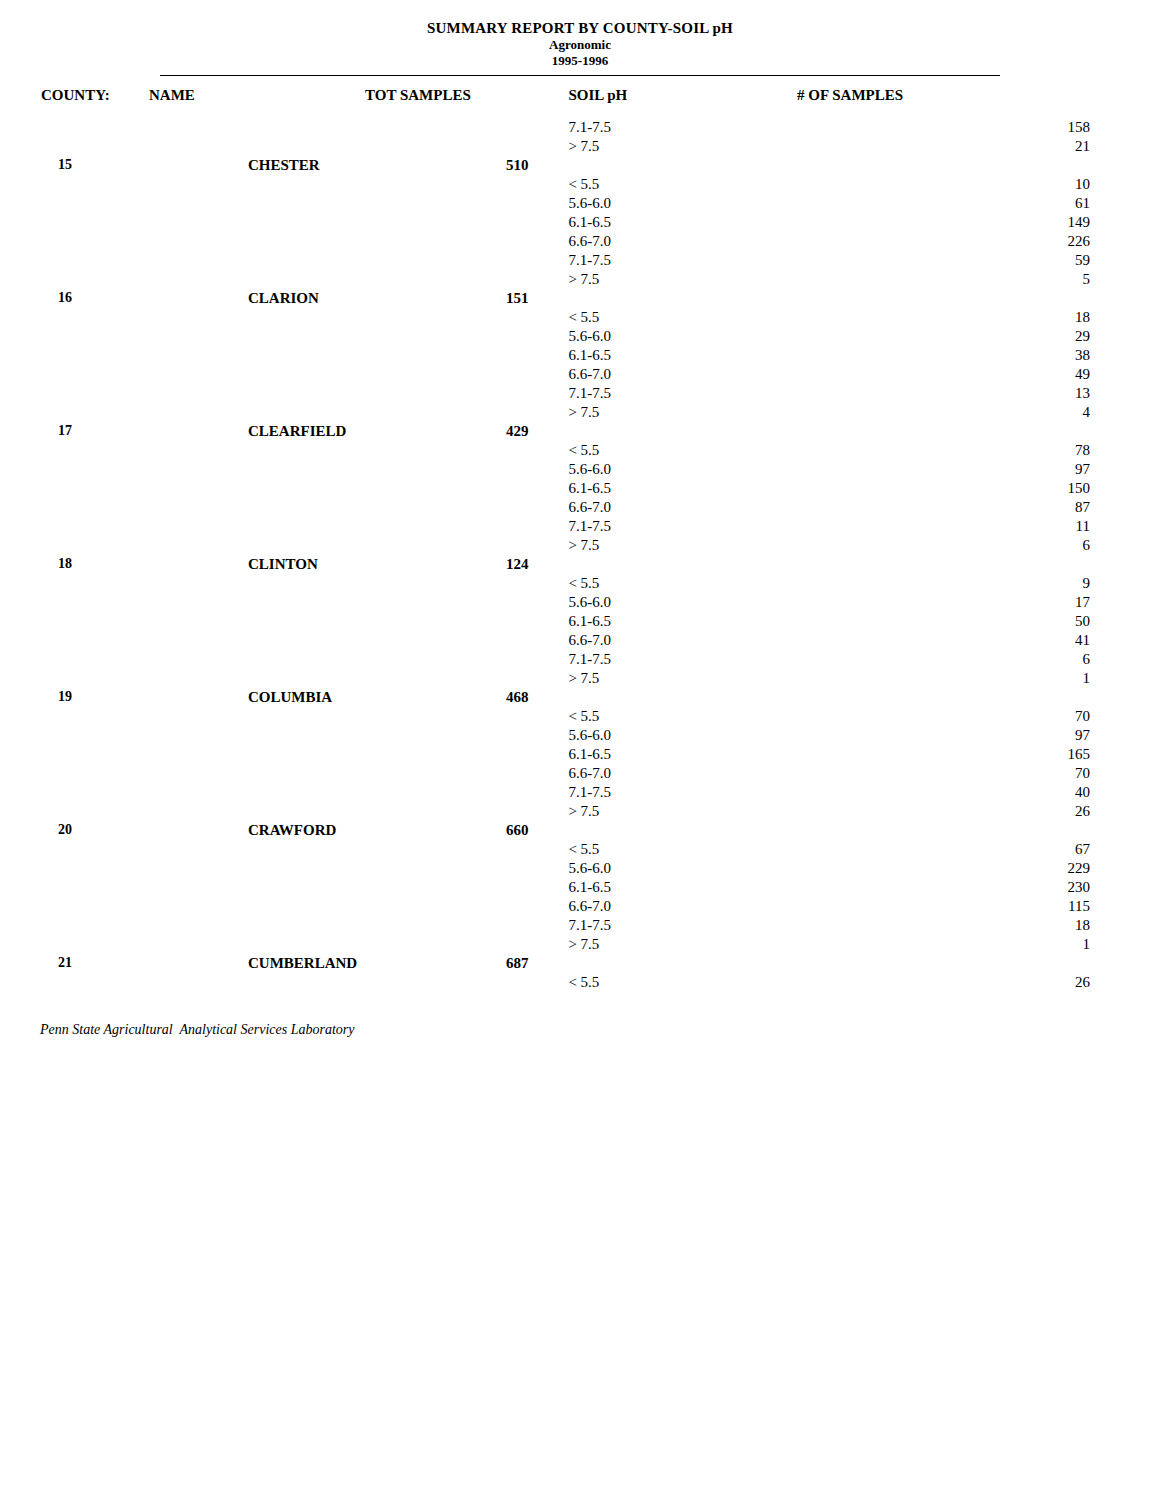SUMMARY REPORT BY COUNTY-SOIL pH
Agronomic
1995-1996
| COUNTY: | NAME | TOT SAMPLES | SOIL pH | # OF SAMPLES |
| --- | --- | --- | --- | --- |
| | | | 7.1-7.5 | 158 |
| | | | > 7.5 | 21 |
| 15 | CHESTER | 510 | | |
| | | | < 5.5 | 10 |
| | | | 5.6-6.0 | 61 |
| | | | 6.1-6.5 | 149 |
| | | | 6.6-7.0 | 226 |
| | | | 7.1-7.5 | 59 |
| | | | > 7.5 | 5 |
| 16 | CLARION | 151 | | |
| | | | < 5.5 | 18 |
| | | | 5.6-6.0 | 29 |
| | | | 6.1-6.5 | 38 |
| | | | 6.6-7.0 | 49 |
| | | | 7.1-7.5 | 13 |
| | | | > 7.5 | 4 |
| 17 | CLEARFIELD | 429 | | |
| | | | < 5.5 | 78 |
| | | | 5.6-6.0 | 97 |
| | | | 6.1-6.5 | 150 |
| | | | 6.6-7.0 | 87 |
| | | | 7.1-7.5 | 11 |
| | | | > 7.5 | 6 |
| 18 | CLINTON | 124 | | |
| | | | < 5.5 | 9 |
| | | | 5.6-6.0 | 17 |
| | | | 6.1-6.5 | 50 |
| | | | 6.6-7.0 | 41 |
| | | | 7.1-7.5 | 6 |
| | | | > 7.5 | 1 |
| 19 | COLUMBIA | 468 | | |
| | | | < 5.5 | 70 |
| | | | 5.6-6.0 | 97 |
| | | | 6.1-6.5 | 165 |
| | | | 6.6-7.0 | 70 |
| | | | 7.1-7.5 | 40 |
| | | | > 7.5 | 26 |
| 20 | CRAWFORD | 660 | | |
| | | | < 5.5 | 67 |
| | | | 5.6-6.0 | 229 |
| | | | 6.1-6.5 | 230 |
| | | | 6.6-7.0 | 115 |
| | | | 7.1-7.5 | 18 |
| | | | > 7.5 | 1 |
| 21 | CUMBERLAND | 687 | | |
| | | | < 5.5 | 26 |
Penn State Agricultural Analytical Services Laboratory